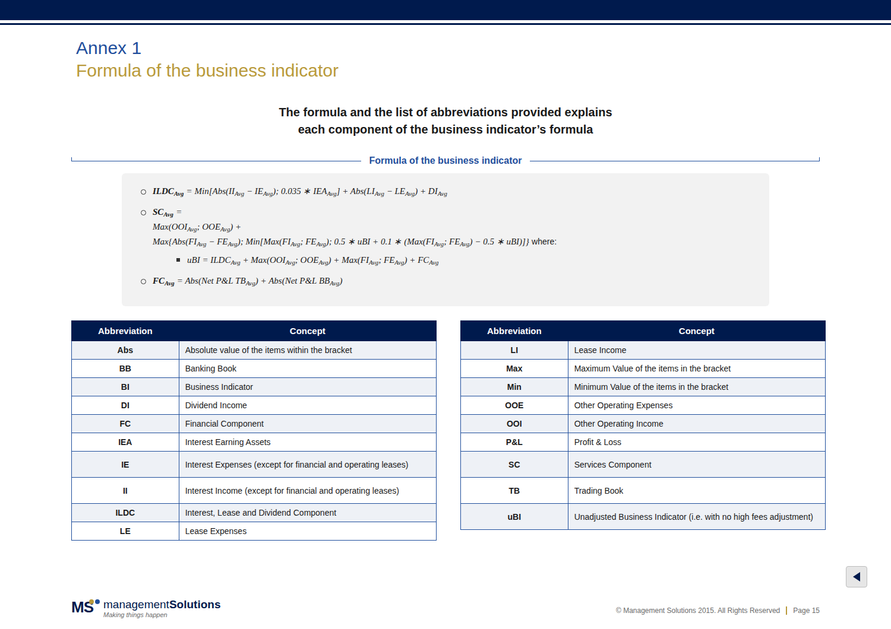Annex 1
Formula of the business indicator
The formula and the list of abbreviations provided explains
each component of the business indicator’s formula
Formula of the business indicator
ILDCAvg = Min[Abs(IIAvg − IEAvg); 0.035 ∗ IEAAvg] + Abs(LIAvg − LEAvg) + DIAvg
SCAvg =
Max(OOIAvg; OOEAvg) +
Max{Abs(FIAvg − FEAvg); Min[Max(FIAvg; FEAvg); 0.5 ∗ uBI + 0.1 ∗ (Max(FIAvg; FEAvg) − 0.5 ∗ uBI)]} where:
uBI = ILDCAvg + Max(OOIAvg; OOEAvg) + Max(FIAvg; FEAvg) + FCAvg
FCAvg = Abs(Net P&L TBAvg) + Abs(Net P&L BBAvg)
| Abbreviation | Concept |
| --- | --- |
| Abs | Absolute value of the items within the bracket |
| BB | Banking Book |
| BI | Business Indicator |
| DI | Dividend Income |
| FC | Financial Component |
| IEA | Interest Earning Assets |
| IE | Interest Expenses (except for financial and operating leases) |
| II | Interest Income (except for financial and operating leases) |
| ILDC | Interest, Lease and Dividend Component |
| LE | Lease Expenses |
| Abbreviation | Concept |
| --- | --- |
| LI | Lease Income |
| Max | Maximum Value of the items in the bracket |
| Min | Minimum Value of the items in the bracket |
| OOE | Other Operating Expenses |
| OOI | Other Operating Income |
| P&L | Profit & Loss |
| SC | Services Component |
| TB | Trading Book |
| uBI | Unadjusted Business Indicator (i.e. with no high fees adjustment) |
MS
managementSolutions
Making things happen
© Management Solutions 2015. All Rights Reserved Page 15